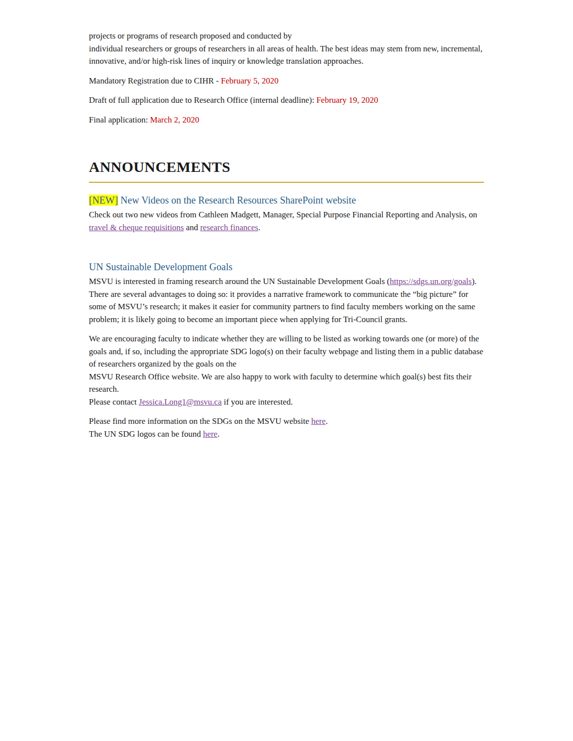projects or programs of research proposed and conducted by
individual researchers or groups of researchers in all areas of health. The best ideas may stem from new, incremental, innovative, and/or high-risk lines of inquiry or knowledge translation approaches.
Mandatory Registration due to CIHR - February 5, 2020
Draft of full application due to Research Office (internal deadline): February 19, 2020
Final application: March 2, 2020
ANNOUNCEMENTS
[NEW] New Videos on the Research Resources SharePoint website
Check out two new videos from Cathleen Madgett, Manager, Special Purpose Financial Reporting and Analysis, on travel & cheque requisitions and research finances.
UN Sustainable Development Goals
MSVU is interested in framing research around the UN Sustainable Development Goals (https://sdgs.un.org/goals). There are several advantages to doing so: it provides a narrative framework to communicate the “big picture” for some of MSVU’s research; it makes it easier for community partners to find faculty members working on the same problem; it is likely going to become an important piece when applying for Tri-Council grants.
We are encouraging faculty to indicate whether they are willing to be listed as working towards one (or more) of the goals and, if so, including the appropriate SDG logo(s) on their faculty webpage and listing them in a public database of researchers organized by the goals on the
MSVU Research Office website. We are also happy to work with faculty to determine which goal(s) best fits their research.
Please contact Jessica.Long1@msvu.ca if you are interested.
Please find more information on the SDGs on the MSVU website here.
The UN SDG logos can be found here.